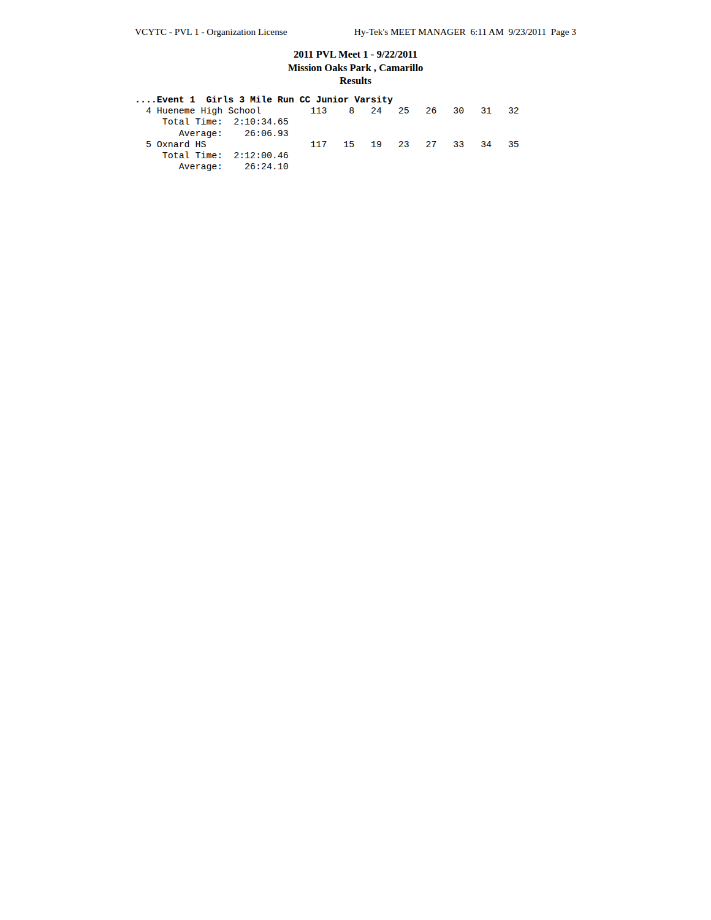VCYTC - PVL 1 - Organization License Hy-Tek's MEET MANAGER 6:11 AM 9/23/2011 Page 3
2011 PVL Meet 1 - 9/22/2011 Mission Oaks Park , Camarillo Results
....Event 1  Girls 3 Mile Run CC Junior Varsity
  4 Hueneme High School         113    8   24   25   26   30   31   32
     Total Time:  2:10:34.65
        Average:    26:06.93
  5 Oxnard HS                   117   15   19   23   27   33   34   35
     Total Time:  2:12:00.46
        Average:    26:24.10